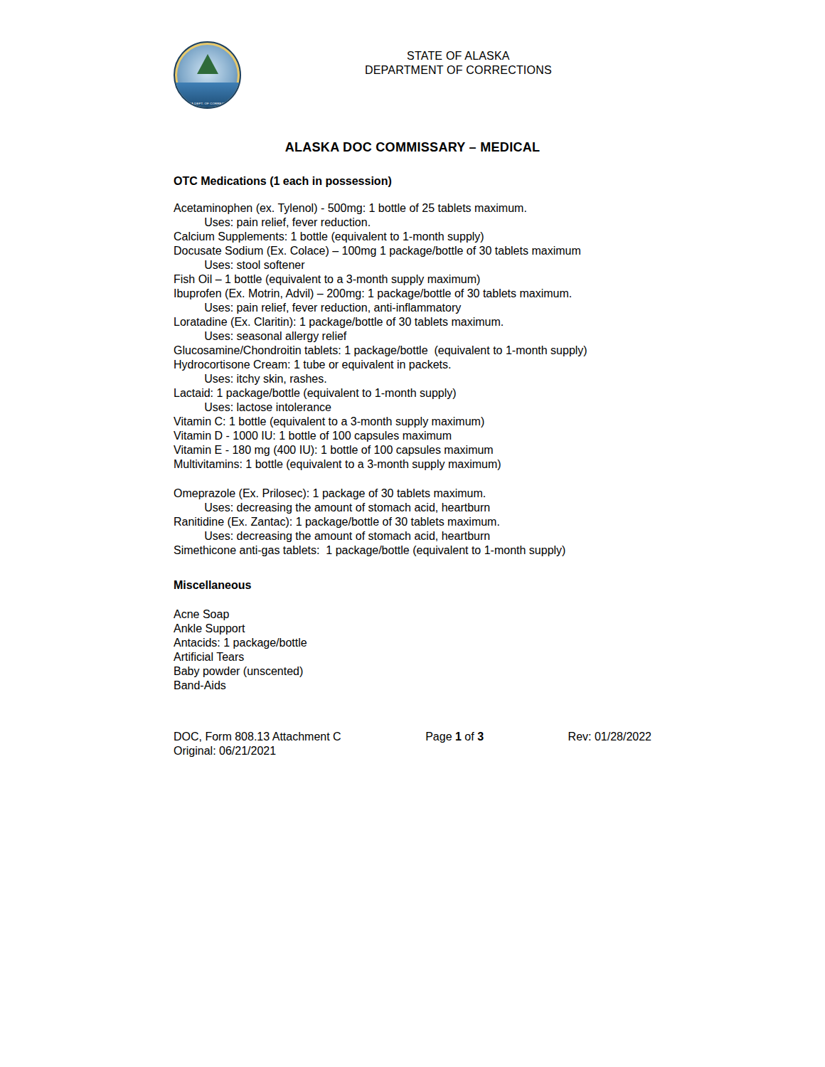Alaska Dept. of Corrections
STATE OF ALASKA
DEPARTMENT OF CORRECTIONS
ALASKA DOC COMMISSARY – MEDICAL
OTC Medications (1 each in possession)
Acetaminophen (ex. Tylenol) - 500mg: 1 bottle of 25 tablets maximum.
Uses: pain relief, fever reduction.
Calcium Supplements: 1 bottle (equivalent to 1-month supply)
Docusate Sodium (Ex. Colace) – 100mg 1 package/bottle of 30 tablets maximum
Uses: stool softener
Fish Oil – 1 bottle (equivalent to a 3-month supply maximum)
Ibuprofen (Ex. Motrin, Advil) – 200mg: 1 package/bottle of 30 tablets maximum.
Uses: pain relief, fever reduction, anti-inflammatory
Loratadine (Ex. Claritin): 1 package/bottle of 30 tablets maximum.
Uses: seasonal allergy relief
Glucosamine/Chondroitin tablets: 1 package/bottle (equivalent to 1-month supply)
Hydrocortisone Cream: 1 tube or equivalent in packets.
Uses: itchy skin, rashes.
Lactaid: 1 package/bottle (equivalent to 1-month supply)
Uses: lactose intolerance
Vitamin C: 1 bottle (equivalent to a 3-month supply maximum)
Vitamin D - 1000 IU: 1 bottle of 100 capsules maximum
Vitamin E - 180 mg (400 IU): 1 bottle of 100 capsules maximum
Multivitamins: 1 bottle (equivalent to a 3-month supply maximum)
Omeprazole (Ex. Prilosec): 1 package of 30 tablets maximum.
Uses: decreasing the amount of stomach acid, heartburn
Ranitidine (Ex. Zantac): 1 package/bottle of 30 tablets maximum.
Uses: decreasing the amount of stomach acid, heartburn
Simethicone anti-gas tablets: 1 package/bottle (equivalent to 1-month supply)
Miscellaneous
Acne Soap
Ankle Support
Antacids: 1 package/bottle
Artificial Tears
Baby powder (unscented)
Band-Aids
DOC, Form 808.13 Attachment C
Original: 06/21/2021
Page 1 of 3
Rev: 01/28/2022